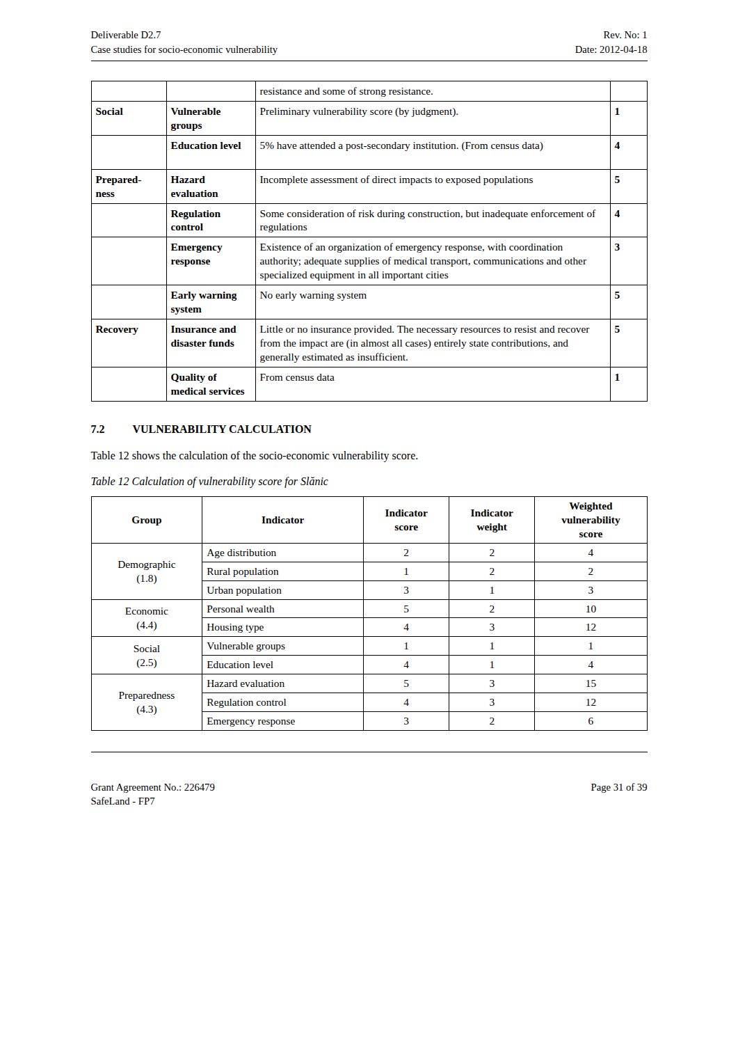Deliverable D2.7
Case studies for socio-economic vulnerability
Rev. No: 1
Date: 2012-04-18
| | | resistance and some of strong resistance. | |
| Social | Vulnerable groups | Preliminary vulnerability score (by judgment). | 1 |
| | Education level | 5% have attended a post-secondary institution. (From census data) | 4 |
| Prepared- ness | Hazard evaluation | Incomplete assessment of direct impacts to exposed populations | 5 |
| | Regulation control | Some consideration of risk during construction, but inadequate enforcement of regulations | 4 |
| | Emergency response | Existence of an organization of emergency response, with coordination authority; adequate supplies of medical transport, communications and other specialized equipment in all important cities | 3 |
| | Early warning system | No early warning system | 5 |
| Recovery | Insurance and disaster funds | Little or no insurance provided. The necessary resources to resist and recover from the impact are (in almost all cases) entirely state contributions, and generally estimated as insufficient. | 5 |
| | Quality of medical services | From census data | 1 |
7.2 VULNERABILITY CALCULATION
Table 12 shows the calculation of the socio-economic vulnerability score.
Table 12 Calculation of vulnerability score for Slănic
| Group | Indicator | Indicator score | Indicator weight | Weighted vulnerability score |
| --- | --- | --- | --- | --- |
| Demographic (1.8) | Age distribution | 2 | 2 | 4 |
| Rural population | 1 | 2 | 2 |
| Urban population | 3 | 1 | 3 |
| Economic (4.4) | Personal wealth | 5 | 2 | 10 |
| Housing type | 4 | 3 | 12 |
| Social (2.5) | Vulnerable groups | 1 | 1 | 1 |
| Education level | 4 | 1 | 4 |
| Preparedness (4.3) | Hazard evaluation | 5 | 3 | 15 |
| Regulation control | 4 | 3 | 12 |
| Emergency response | 3 | 2 | 6 |
Grant Agreement No.: 226479
SafeLand - FP7
Page 31 of 39